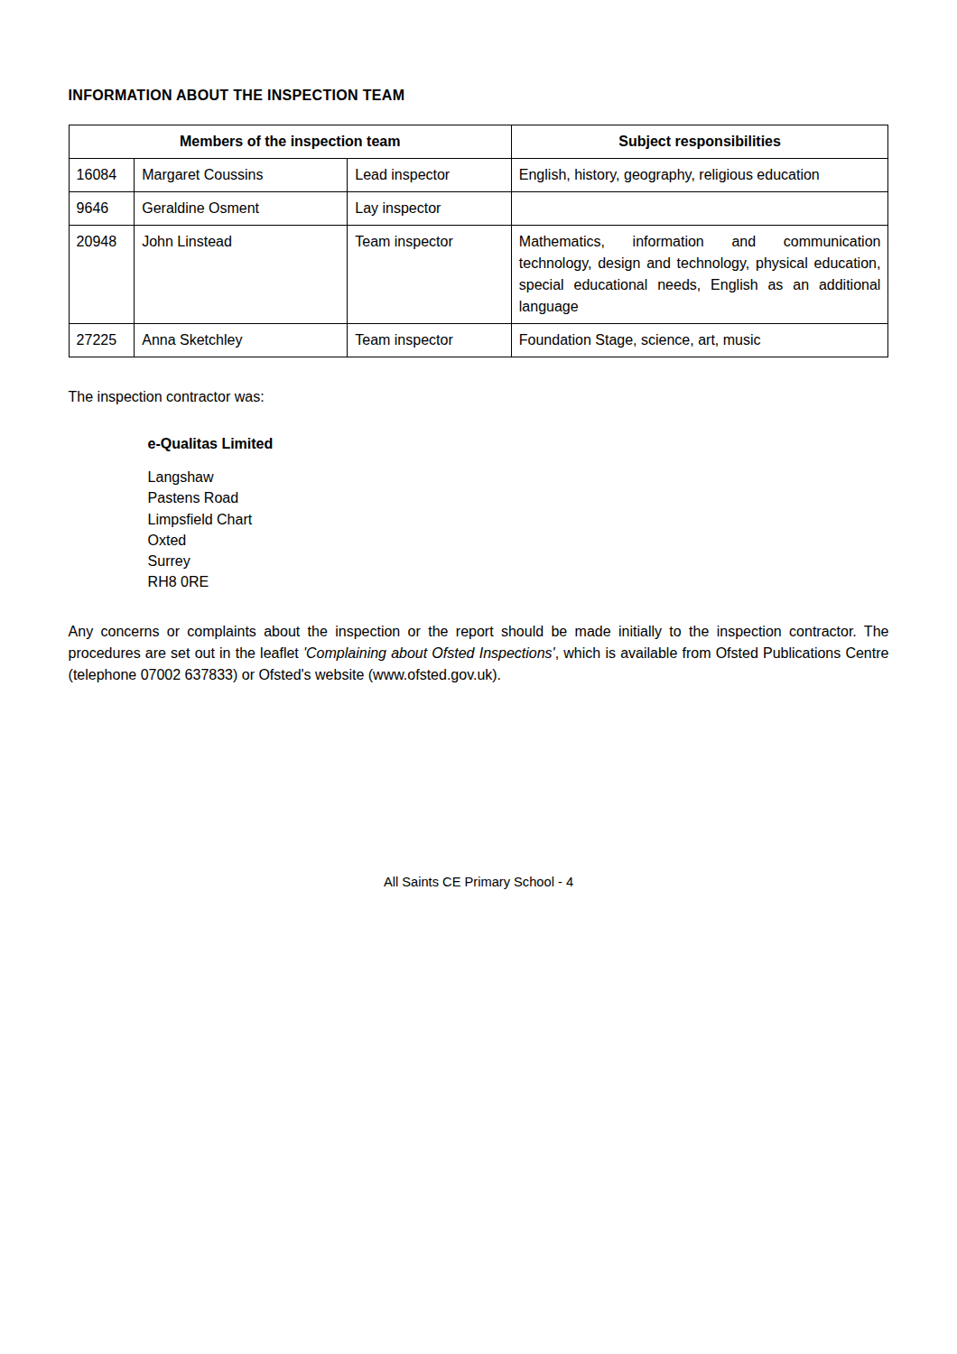INFORMATION ABOUT THE INSPECTION TEAM
| Members of the inspection team | Subject responsibilities |
| --- | --- |
| 16084 | Margaret Coussins | Lead inspector | English, history, geography, religious education |
| 9646 | Geraldine Osment | Lay inspector | |
| 20948 | John Linstead | Team inspector | Mathematics, information and communication technology, design and technology, physical education, special educational needs, English as an additional language |
| 27225 | Anna Sketchley | Team inspector | Foundation Stage, science, art, music |
The inspection contractor was:
e-Qualitas Limited
Langshaw
Pastens Road
Limpsfield Chart
Oxted
Surrey
RH8 0RE
Any concerns or complaints about the inspection or the report should be made initially to the inspection contractor. The procedures are set out in the leaflet 'Complaining about Ofsted Inspections', which is available from Ofsted Publications Centre (telephone 07002 637833) or Ofsted's website (www.ofsted.gov.uk).
All Saints CE Primary School - 4